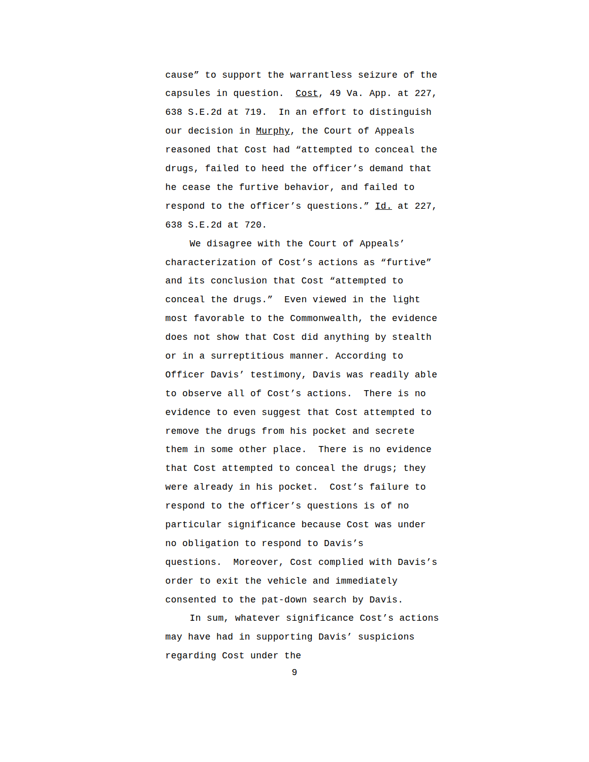cause” to support the warrantless seizure of the capsules in question. Cost, 49 Va. App. at 227, 638 S.E.2d at 719. In an effort to distinguish our decision in Murphy, the Court of Appeals reasoned that Cost had “attempted to conceal the drugs, failed to heed the officer’s demand that he cease the furtive behavior, and failed to respond to the officer’s questions.” Id. at 227, 638 S.E.2d at 720.
We disagree with the Court of Appeals’ characterization of Cost’s actions as “furtive” and its conclusion that Cost “attempted to conceal the drugs.” Even viewed in the light most favorable to the Commonwealth, the evidence does not show that Cost did anything by stealth or in a surreptitious manner. According to Officer Davis’ testimony, Davis was readily able to observe all of Cost’s actions. There is no evidence to even suggest that Cost attempted to remove the drugs from his pocket and secrete them in some other place. There is no evidence that Cost attempted to conceal the drugs; they were already in his pocket. Cost’s failure to respond to the officer’s questions is of no particular significance because Cost was under no obligation to respond to Davis’s questions. Moreover, Cost complied with Davis’s order to exit the vehicle and immediately consented to the pat-down search by Davis.
In sum, whatever significance Cost’s actions may have had in supporting Davis’ suspicions regarding Cost under the
9